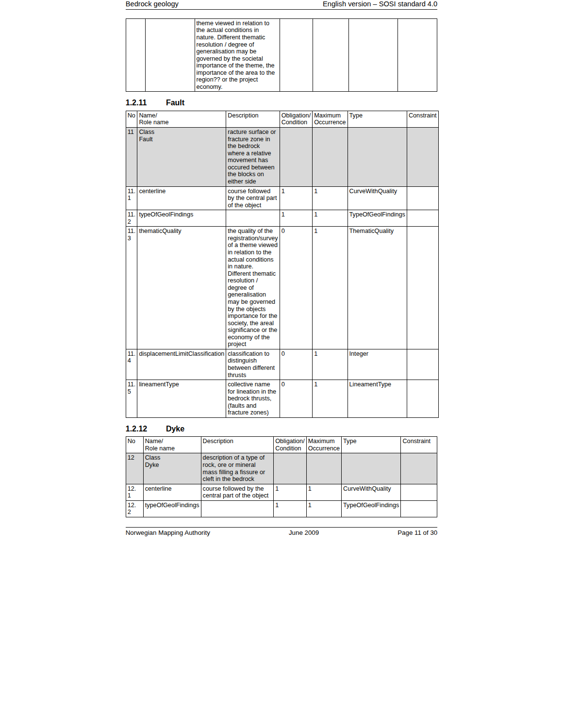Bedrock geology English version – SOSI standard 4.0
| | | theme viewed in relation to the actual conditions in nature. Different thematic resolution / degree of generalisation may be governed by the societal importance of the theme, the importance of the area to the region?? or the project economy. | | | | |
1.2.11 Fault
| No | Name/ Role name | Description | Obligation/ Condition | Maximum Occurrence | Type | Constraint |
| --- | --- | --- | --- | --- | --- | --- |
| 11 | Class Fault | racture surface or fracture zone in the bedrock where a relative movement has occured between the blocks on either side | | | | |
| 11. 1 | centerline | course followed by the central part of the object | 1 | 1 | CurveWithQuality | |
| 11. 2 | typeOfGeolFindings | | 1 | 1 | TypeOfGeolFindings | |
| 11. 3 | thematicQuality | the quality of the registration/survey of a theme viewed in relation to the actual conditions in nature. Different thematic resolution / degree of generalisation may be governed by the objects importance for the society, the areal significance or the economy of the project | 0 | 1 | ThematicQuality | |
| 11. 4 | displacementLimitClassification | classification to distinguish between different thrusts | 0 | 1 | Integer | |
| 11. 5 | lineamentType | collective name for lineation in the bedrock thrusts, (faults and fracture zones) | 0 | 1 | LineamentType | |
1.2.12 Dyke
| No | Name/ Role name | Description | Obligation/ Condition | Maximum Occurrence | Type | Constraint |
| --- | --- | --- | --- | --- | --- | --- |
| 12 | Class Dyke | description of a type of rock, ore or mineral mass filling a fissure or cleft in the bedrock | | | | |
| 12. 1 | centerline | course followed by the central part of the object | 1 | 1 | CurveWithQuality | |
| 12. 2 | typeOfGeolFindings | | 1 | 1 | TypeOfGeolFindings | |
Norwegian Mapping Authority June 2009 Page 11 of 30